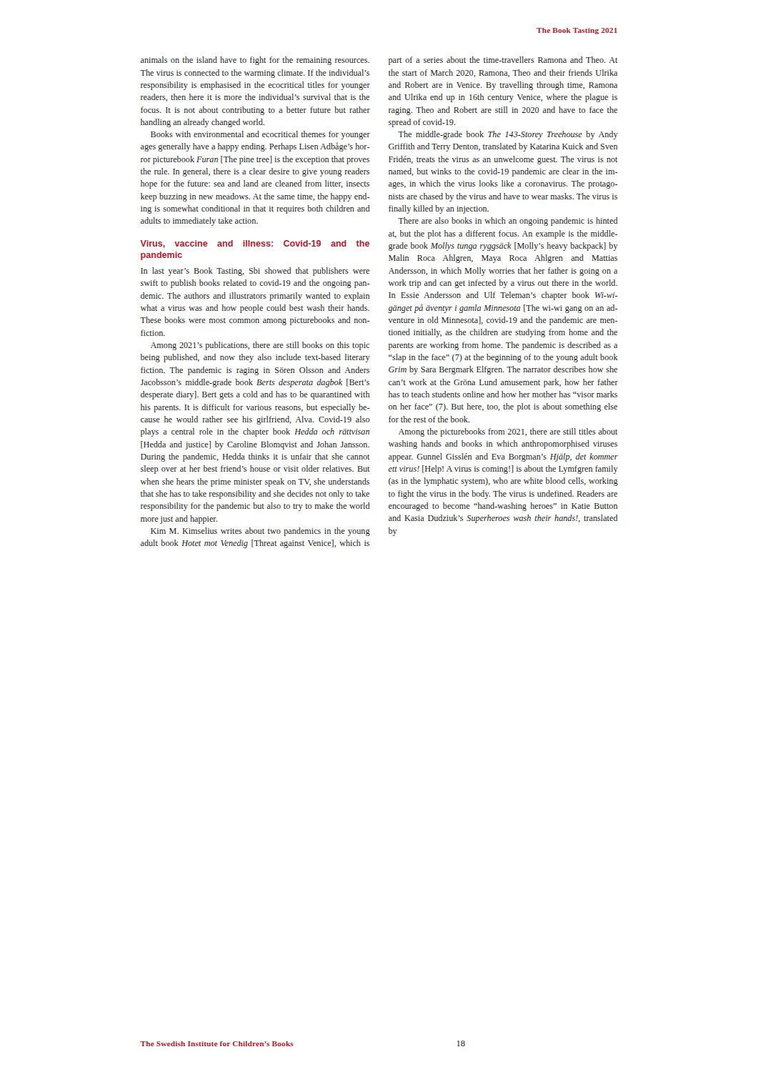The Book Tasting 2021
animals on the island have to fight for the remaining resources. The virus is connected to the warming climate. If the individual’s responsibility is emphasised in the ecocritical titles for younger readers, then here it is more the individual’s survival that is the focus. It is not about contributing to a better future but rather handling an already changed world.
Books with environmental and ecocritical themes for younger ages generally have a happy ending. Perhaps Lisen Adbåge’s horror picturebook Furan [The pine tree] is the exception that proves the rule. In general, there is a clear desire to give young readers hope for the future: sea and land are cleaned from litter, insects keep buzzing in new meadows. At the same time, the happy ending is somewhat conditional in that it requires both children and adults to immediately take action.
Virus, vaccine and illness: Covid-19 and the pandemic
In last year’s Book Tasting, Sbi showed that publishers were swift to publish books related to covid-19 and the ongoing pandemic. The authors and illustrators primarily wanted to explain what a virus was and how people could best wash their hands. These books were most common among picturebooks and non-fiction.
Among 2021’s publications, there are still books on this topic being published, and now they also include text-based literary fiction. The pandemic is raging in Sören Olsson and Anders Jacobsson’s middle-grade book Berts desperata dagbok [Bert’s desperate diary]. Bert gets a cold and has to be quarantined with his parents. It is difficult for various reasons, but especially because he would rather see his girlfriend, Alva. Covid-19 also plays a central role in the chapter book Hedda och rättvisan [Hedda and justice] by Caroline Blomqvist and Johan Jansson. During the pandemic, Hedda thinks it is unfair that she cannot sleep over at her best friend’s house or visit older relatives. But when she hears the prime minister speak on TV, she understands that she has to take responsibility and she decides not only to take responsibility for the pandemic but also to try to make the world more just and happier.
Kim M. Kimselius writes about two pandemics in the young adult book Hotet mot Venedig [Threat against Venice], which is part of a series about the time-travellers Ramona and Theo. At the start of March 2020, Ramona, Theo and their friends Ulrika and Robert are in Venice. By travelling through time, Ramona and Ulrika end up in 16th century Venice, where the plague is raging. Theo and Robert are still in 2020 and have to face the spread of covid-19.
The middle-grade book The 143-Storey Treehouse by Andy Griffith and Terry Denton, translated by Katarina Kuick and Sven Fridén, treats the virus as an unwelcome guest. The virus is not named, but winks to the covid-19 pandemic are clear in the images, in which the virus looks like a coronavirus. The protagonists are chased by the virus and have to wear masks. The virus is finally killed by an injection.
There are also books in which an ongoing pandemic is hinted at, but the plot has a different focus. An example is the middle-grade book Mollys tunga ryggsäck [Molly’s heavy backpack] by Malin Roca Ahlgren, Maya Roca Ahlgren and Mattias Andersson, in which Molly worries that her father is going on a work trip and can get infected by a virus out there in the world. In Essie Andersson and Ulf Teleman’s chapter book Wi-wi-gänget på äventyr i gamla Minnesota [The wi-wi gang on an adventure in old Minnesota], covid-19 and the pandemic are mentioned initially, as the children are studying from home and the parents are working from home. The pandemic is described as a “slap in the face” (7) at the beginning of to the young adult book Grim by Sara Bergmark Elfgren. The narrator describes how she can’t work at the Gröna Lund amusement park, how her father has to teach students online and how her mother has “visor marks on her face” (7). But here, too, the plot is about something else for the rest of the book.
Among the picturebooks from 2021, there are still titles about washing hands and books in which anthropomorphised viruses appear. Gunnel Gisslén and Eva Borgman’s Hjälp, det kommer ett virus! [Help! A virus is coming!] is about the Lymfgren family (as in the lymphatic system), who are white blood cells, working to fight the virus in the body. The virus is undefined. Readers are encouraged to become “hand-washing heroes” in Katie Button and Kasia Dudziuk’s Superheroes wash their hands!, translated by
The Swedish Institute for Children’s Books 18